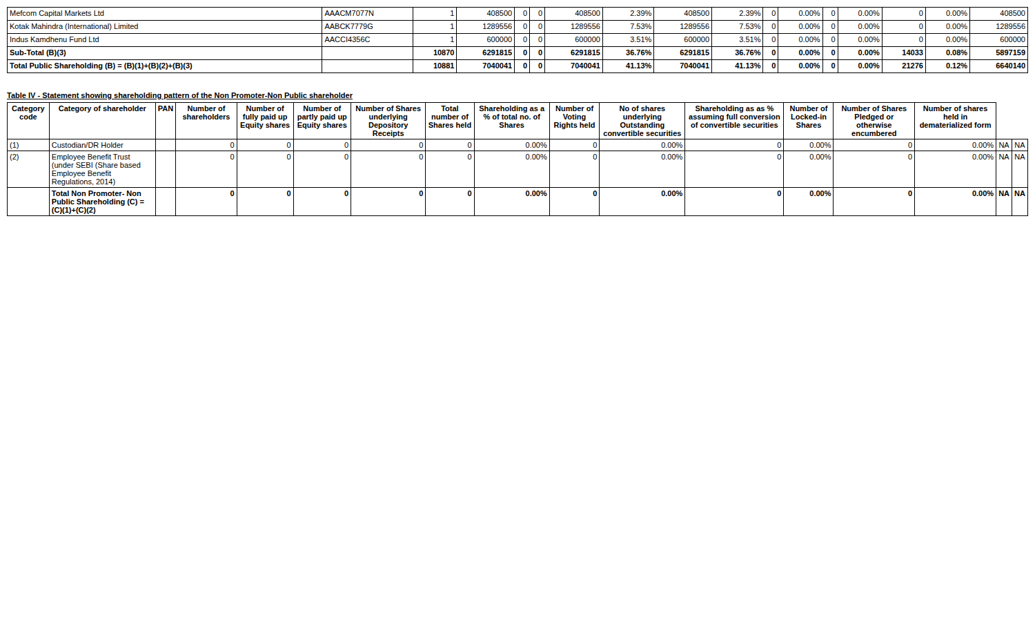| Mefcom Capital Markets Ltd | AAACM7077N | 1 | 408500 | 0 | 0 | 408500 | 2.39% | 408500 | 2.39% | 0 | 0.00% | 0 | 0.00% | 0 | 0.00% | 408500 |
| Kotak Mahindra (International) Limited | AABCK7779G | 1 | 1289556 | 0 | 0 | 1289556 | 7.53% | 1289556 | 7.53% | 0 | 0.00% | 0 | 0.00% | 0 | 0.00% | 1289556 |
| Indus Kamdhenu Fund Ltd | AACCI4356C | 1 | 600000 | 0 | 0 | 600000 | 3.51% | 600000 | 3.51% | 0 | 0.00% | 0 | 0.00% | 0 | 0.00% | 600000 |
| Sub-Total (B)(3) | | 10870 | 6291815 | 0 | 0 | 6291815 | 36.76% | 6291815 | 36.76% | 0 | 0.00% | 0 | 0.00% | 14033 | 0.08% | 5897159 |
| Total Public Shareholding (B) = (B)(1)+(B)(2)+(B)(3) | | 10881 | 7040041 | 0 | 0 | 7040041 | 41.13% | 7040041 | 41.13% | 0 | 0.00% | 0 | 0.00% | 21276 | 0.12% | 6640140 |
Table IV - Statement showing shareholding pattern of the Non Promoter-Non Public shareholder
| Category code | Category of shareholder | PAN | Number of shareholders | Number of fully paid up Equity shares | Number of partly paid up Equity shares | Number of Shares underlying Depository Receipts | Total number of Shares held | Shareholding as a % of total no. of Shares | Number of Voting Rights held | No of shares underlying Outstanding convertible securities | Shareholding as as % assuming full conversion of convertible securities | Number of Locked-in Shares | Number of Shares Pledged or otherwise encumbered | Number of shares held in dematerialized form |
| --- | --- | --- | --- | --- | --- | --- | --- | --- | --- | --- | --- | --- | --- | --- |
| (1) | Custodian/DR Holder | | 0 | 0 | 0 | 0 | 0 | 0.00% | 0 | 0.00% | 0 | 0.00% | 0 | 0.00% | NA | NA |
| (2) | Employee Benefit Trust (under SEBI (Share based Employee Benefit Regulations, 2014) | | 0 | 0 | 0 | 0 | 0 | 0.00% | 0 | 0.00% | 0 | 0.00% | 0 | 0.00% | NA | NA |
| | Total Non Promoter- Non Public Shareholding (C) = (C)(1)+(C)(2) | | 0 | 0 | 0 | 0 | 0 | 0.00% | 0 | 0.00% | 0 | 0.00% | 0 | 0.00% | NA | NA |